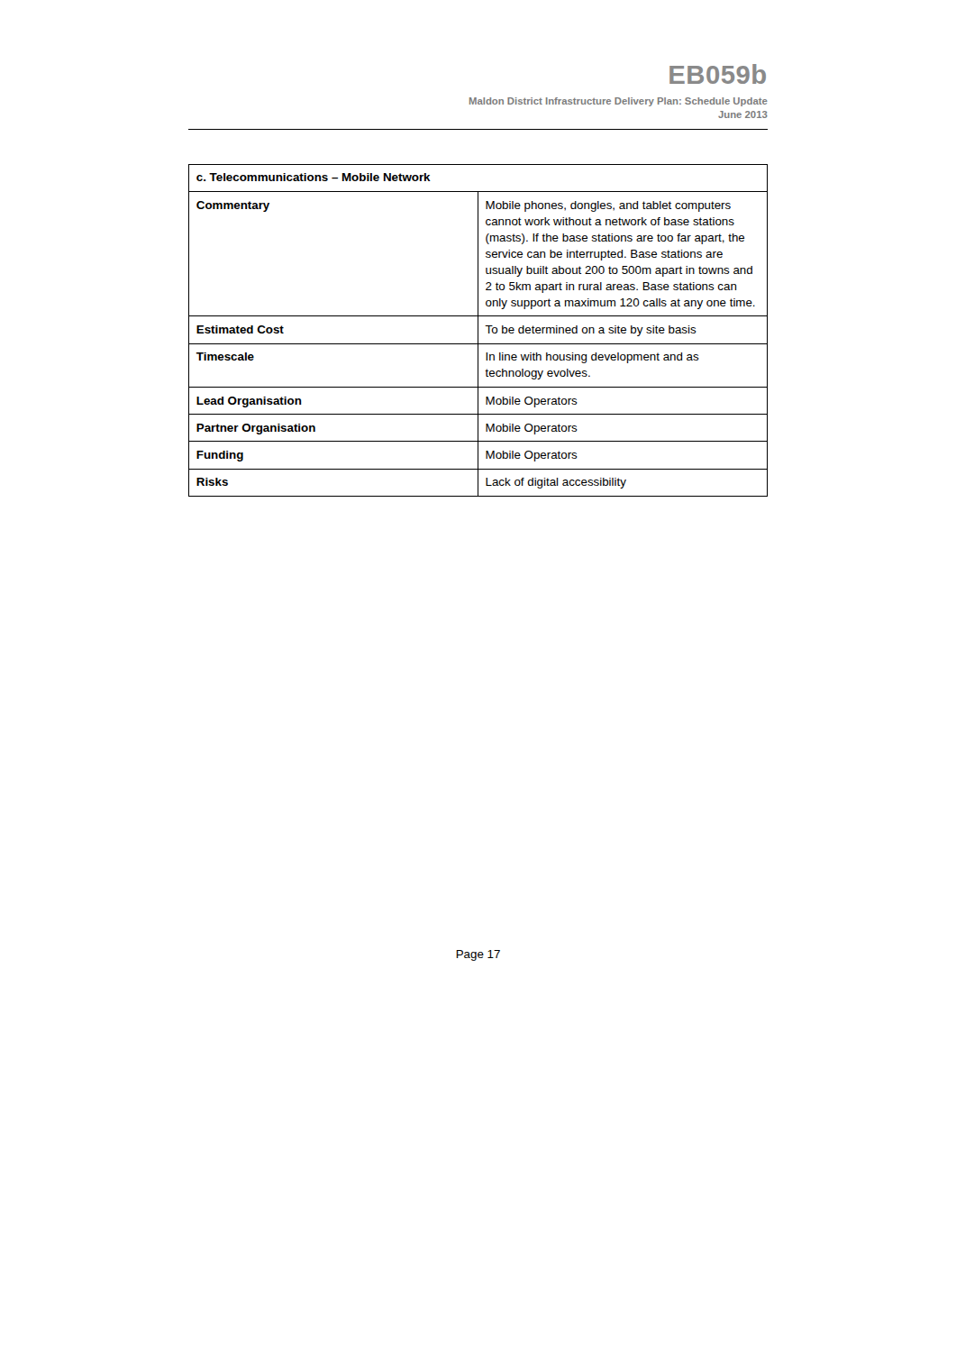EB059b
Maldon District Infrastructure Delivery Plan: Schedule Update
June 2013
| c. Telecommunications – Mobile Network |
| --- |
| Commentary | Mobile phones, dongles, and tablet computers cannot work without a network of base stations (masts). If the base stations are too far apart, the service can be interrupted. Base stations are usually built about 200 to 500m apart in towns and 2 to 5km apart in rural areas. Base stations can only support a maximum 120 calls at any one time. |
| Estimated Cost | To be determined on a site by site basis |
| Timescale | In line with housing development and as technology evolves. |
| Lead Organisation | Mobile Operators |
| Partner Organisation | Mobile Operators |
| Funding | Mobile Operators |
| Risks | Lack of digital accessibility |
Page 17